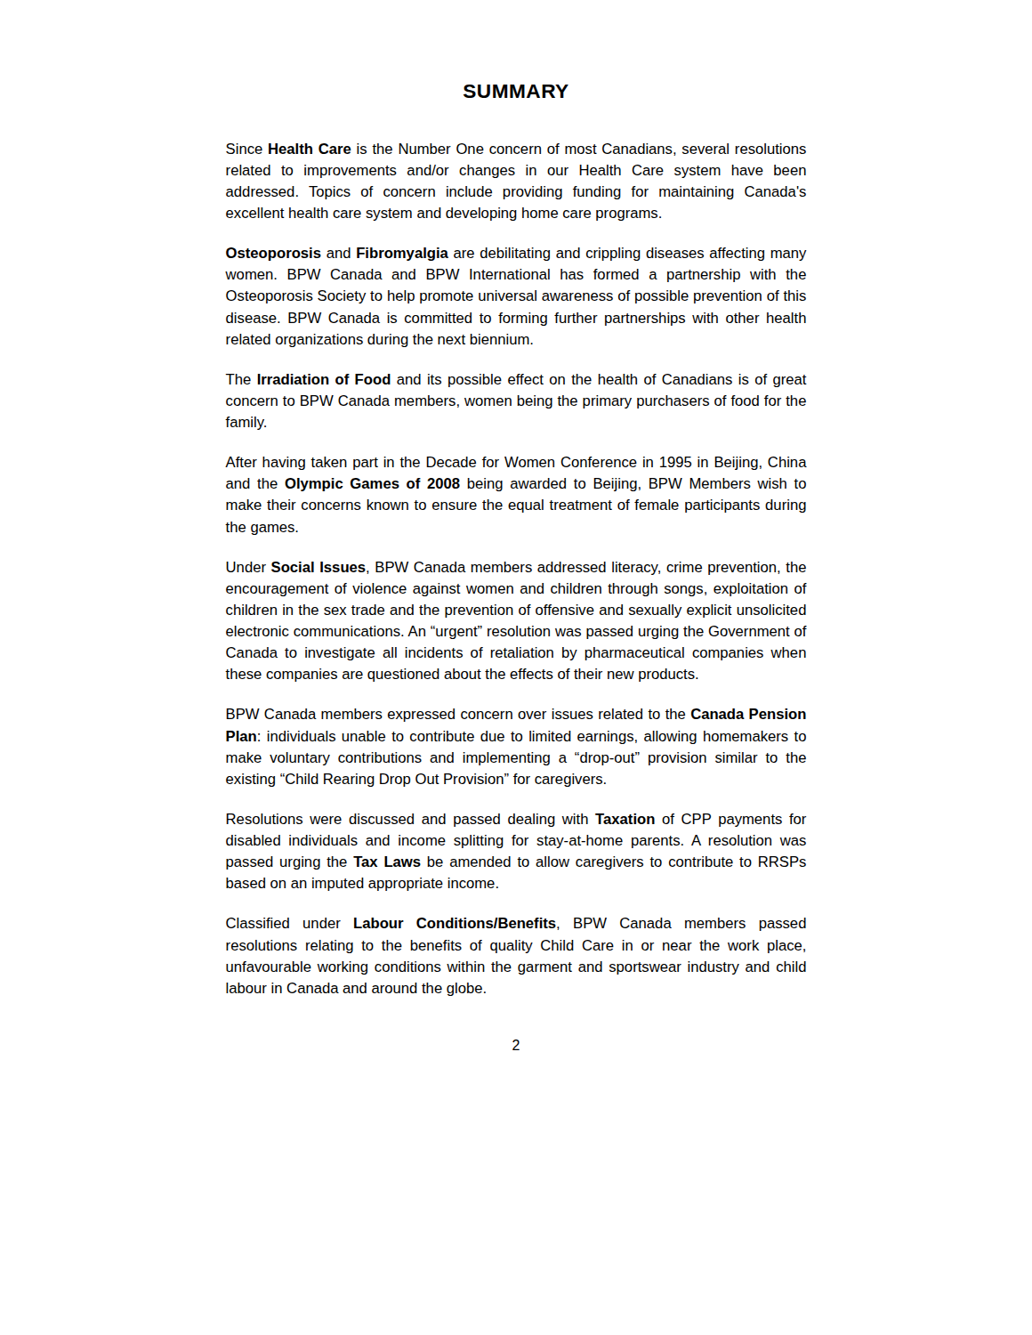SUMMARY
Since Health Care is the Number One concern of most Canadians, several resolutions related to improvements and/or changes in our Health Care system have been addressed. Topics of concern include providing funding for maintaining Canada's excellent health care system and developing home care programs.
Osteoporosis and Fibromyalgia are debilitating and crippling diseases affecting many women. BPW Canada and BPW International has formed a partnership with the Osteoporosis Society to help promote universal awareness of possible prevention of this disease. BPW Canada is committed to forming further partnerships with other health related organizations during the next biennium.
The Irradiation of Food and its possible effect on the health of Canadians is of great concern to BPW Canada members, women being the primary purchasers of food for the family.
After having taken part in the Decade for Women Conference in 1995 in Beijing, China and the Olympic Games of 2008 being awarded to Beijing, BPW Members wish to make their concerns known to ensure the equal treatment of female participants during the games.
Under Social Issues, BPW Canada members addressed literacy, crime prevention, the encouragement of violence against women and children through songs, exploitation of children in the sex trade and the prevention of offensive and sexually explicit unsolicited electronic communications. An “urgent” resolution was passed urging the Government of Canada to investigate all incidents of retaliation by pharmaceutical companies when these companies are questioned about the effects of their new products.
BPW Canada members expressed concern over issues related to the Canada Pension Plan: individuals unable to contribute due to limited earnings, allowing homemakers to make voluntary contributions and implementing a “drop-out” provision similar to the existing “Child Rearing Drop Out Provision” for caregivers.
Resolutions were discussed and passed dealing with Taxation of CPP payments for disabled individuals and income splitting for stay-at-home parents. A resolution was passed urging the Tax Laws be amended to allow caregivers to contribute to RRSPs based on an imputed appropriate income.
Classified under Labour Conditions/Benefits, BPW Canada members passed resolutions relating to the benefits of quality Child Care in or near the work place, unfavourable working conditions within the garment and sportswear industry and child labour in Canada and around the globe.
2